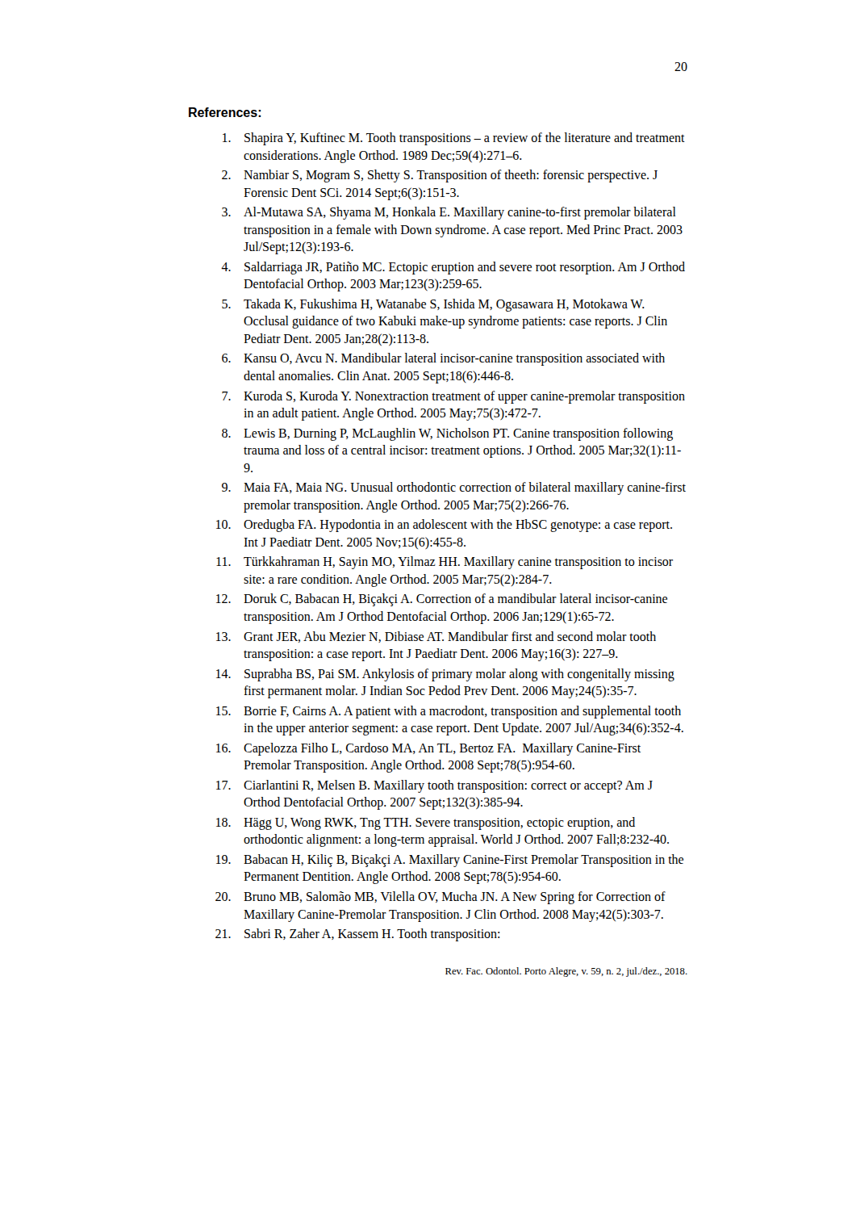20
References:
Shapira Y, Kuftinec M. Tooth transpositions – a review of the literature and treatment considerations. Angle Orthod. 1989 Dec;59(4):271–6.
Nambiar S, Mogram S, Shetty S. Transposition of theeth: forensic perspective. J Forensic Dent SCi. 2014 Sept;6(3):151-3.
Al-Mutawa SA, Shyama M, Honkala E. Maxillary canine-to-first premolar bilateral transposition in a female with Down syndrome. A case report. Med Princ Pract. 2003 Jul/Sept;12(3):193-6.
Saldarriaga JR, Patiño MC. Ectopic eruption and severe root resorption. Am J Orthod Dentofacial Orthop. 2003 Mar;123(3):259-65.
Takada K, Fukushima H, Watanabe S, Ishida M, Ogasawara H, Motokawa W. Occlusal guidance of two Kabuki make-up syndrome patients: case reports. J Clin Pediatr Dent. 2005 Jan;28(2):113-8.
Kansu O, Avcu N. Mandibular lateral incisor-canine transposition associated with dental anomalies. Clin Anat. 2005 Sept;18(6):446-8.
Kuroda S, Kuroda Y. Nonextraction treatment of upper canine-premolar transposition in an adult patient. Angle Orthod. 2005 May;75(3):472-7.
Lewis B, Durning P, McLaughlin W, Nicholson PT. Canine transposition following trauma and loss of a central incisor: treatment options. J Orthod. 2005 Mar;32(1):11-9.
Maia FA, Maia NG. Unusual orthodontic correction of bilateral maxillary canine-first premolar transposition. Angle Orthod. 2005 Mar;75(2):266-76.
Oredugba FA. Hypodontia in an adolescent with the HbSC genotype: a case report. Int J Paediatr Dent. 2005 Nov;15(6):455-8.
Türkkahraman H, Sayin MO, Yilmaz HH. Maxillary canine transposition to incisor site: a rare condition. Angle Orthod. 2005 Mar;75(2):284-7.
Doruk C, Babacan H, Biçakçi A. Correction of a mandibular lateral incisor-canine transposition. Am J Orthod Dentofacial Orthop. 2006 Jan;129(1):65-72.
Grant JER, Abu Mezier N, Dibiase AT. Mandibular first and second molar tooth transposition: a case report. Int J Paediatr Dent. 2006 May;16(3): 227–9.
Suprabha BS, Pai SM. Ankylosis of primary molar along with congenitally missing first permanent molar. J Indian Soc Pedod Prev Dent. 2006 May;24(5):35-7.
Borrie F, Cairns A. A patient with a macrodont, transposition and supplemental tooth in the upper anterior segment: a case report. Dent Update. 2007 Jul/Aug;34(6):352-4.
Capelozza Filho L, Cardoso MA, An TL, Bertoz FA. Maxillary Canine-First Premolar Transposition. Angle Orthod. 2008 Sept;78(5):954-60.
Ciarlantini R, Melsen B. Maxillary tooth transposition: correct or accept? Am J Orthod Dentofacial Orthop. 2007 Sept;132(3):385-94.
Hägg U, Wong RWK, Tng TTH. Severe transposition, ectopic eruption, and orthodontic alignment: a long-term appraisal. World J Orthod. 2007 Fall;8:232-40.
Babacan H, Kiliç B, Biçakçi A. Maxillary Canine-First Premolar Transposition in the Permanent Dentition. Angle Orthod. 2008 Sept;78(5):954-60.
Bruno MB, Salomão MB, Vilella OV, Mucha JN. A New Spring for Correction of Maxillary Canine-Premolar Transposition. J Clin Orthod. 2008 May;42(5):303-7.
Sabri R, Zaher A, Kassem H. Tooth transposition:
Rev. Fac. Odontol. Porto Alegre, v. 59, n. 2, jul./dez., 2018.